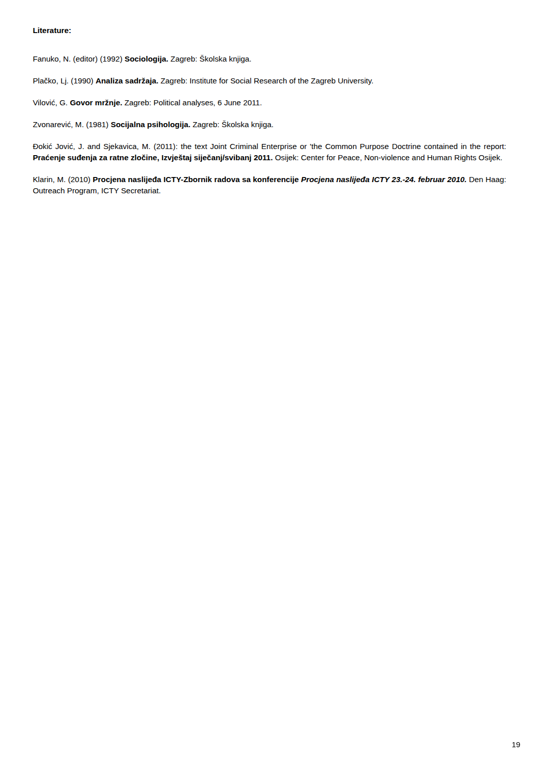Literature:
Fanuko, N. (editor) (1992) Sociologija. Zagreb: Školska knjiga.
Plačko, Lj. (1990) Analiza sadržaja. Zagreb: Institute for Social Research of the Zagreb University.
Vilović, G. Govor mržnje. Zagreb: Political analyses, 6 June 2011.
Zvonarević, M. (1981) Socijalna psihologija. Zagreb: Školska knjiga.
Đokić Jović, J. and Sjekavica, M. (2011): the text Joint Criminal Enterprise or 'the Common Purpose Doctrine contained in the report: Praćenje suđenja za ratne zločine, Izvještaj siječanj/svibanj 2011. Osijek: Center for Peace, Non-violence and Human Rights Osijek.
Klarin, M. (2010) Procjena naslijeđa ICTY-Zbornik radova sa konferencije Procjena naslijeđa ICTY 23.-24. februar 2010. Den Haag: Outreach Program, ICTY Secretariat.
19